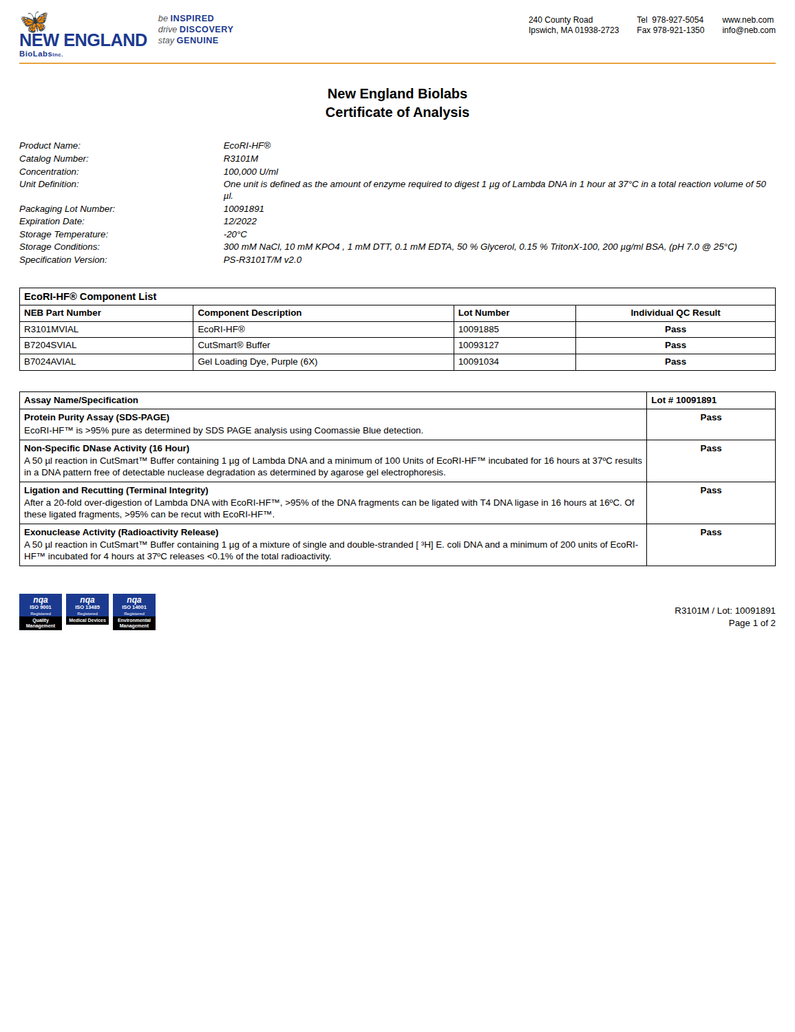🦋
NEW ENGLAND
BioLabsInc.
be INSPIRED
drive DISCOVERY
stay GENUINE
240 County Road
Ipswich, MA 01938-2723
Tel 978-927-5054
Fax 978-921-1350
www.neb.com
info@neb.com
New England Biolabs Certificate of Analysis
| Product Name: | EcoRI-HF® |
| Catalog Number: | R3101M |
| Concentration: | 100,000 U/ml |
| Unit Definition: | One unit is defined as the amount of enzyme required to digest 1 µg of Lambda DNA in 1 hour at 37°C in a total reaction volume of 50 µl. |
| Packaging Lot Number: | 10091891 |
| Expiration Date: | 12/2022 |
| Storage Temperature: | -20°C |
| Storage Conditions: | 300 mM NaCl, 10 mM KPO4 , 1 mM DTT, 0.1 mM EDTA, 50 % Glycerol, 0.15 % TritonX-100, 200 µg/ml BSA, (pH 7.0 @ 25°C) |
| Specification Version: | PS-R3101T/M v2.0 |
| EcoRI-HF® Component List |
| --- |
| NEB Part Number | Component Description | Lot Number | Individual QC Result |
| R3101MVIAL | EcoRI-HF® | 10091885 | Pass |
| B7204SVIAL | CutSmart® Buffer | 10093127 | Pass |
| B7024AVIAL | Gel Loading Dye, Purple (6X) | 10091034 | Pass |
| Assay Name/Specification | Lot # 10091891 |
| --- | --- |
| Protein Purity Assay (SDS-PAGE) EcoRI-HF™ is >95% pure as determined by SDS PAGE analysis using Coomassie Blue detection. | Pass |
| Non-Specific DNase Activity (16 Hour) A 50 µl reaction in CutSmart™ Buffer containing 1 µg of Lambda DNA and a minimum of 100 Units of EcoRI-HF™ incubated for 16 hours at 37ºC results in a DNA pattern free of detectable nuclease degradation as determined by agarose gel electrophoresis. | Pass |
| Ligation and Recutting (Terminal Integrity) After a 20-fold over-digestion of Lambda DNA with EcoRI-HF™, >95% of the DNA fragments can be ligated with T4 DNA ligase in 16 hours at 16ºC. Of these ligated fragments, >95% can be recut with EcoRI-HF™. | Pass |
| Exonuclease Activity (Radioactivity Release) A 50 µl reaction in CutSmart™ Buffer containing 1 µg of a mixture of single and double-stranded [ ³H] E. coli DNA and a minimum of 200 units of EcoRI-HF™ incubated for 4 hours at 37ºC releases <0.1% of the total radioactivity. | Pass |
nqa
ISO 9001
Registered
Quality
Management
nqa
ISO 13485
Registered
Medical Devices
nqa
ISO 14001
Registered
Environmental
Management
R3101M / Lot: 10091891
Page 1 of 2